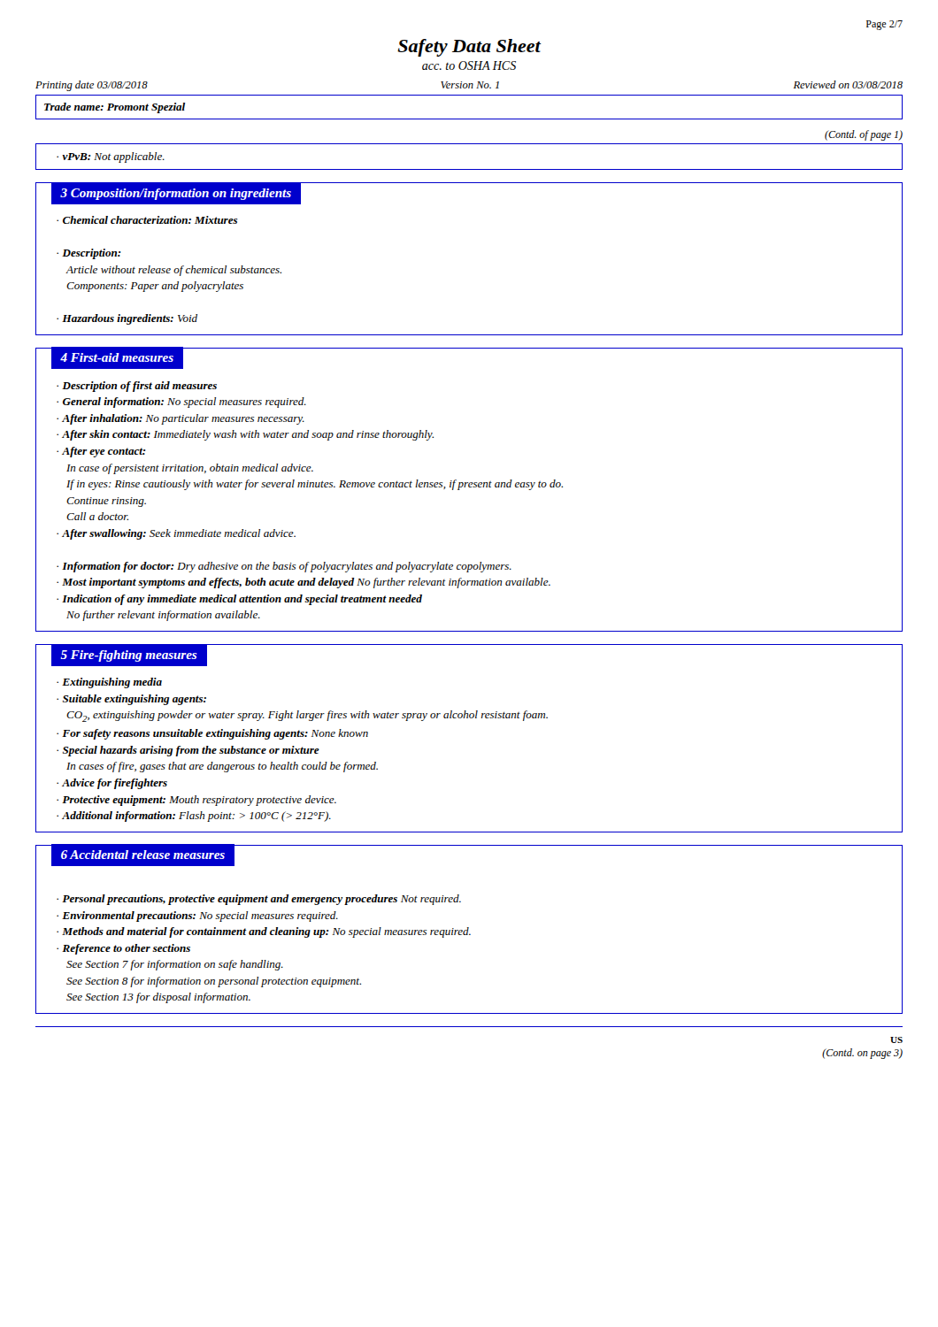Page 2/7
Safety Data Sheet
acc. to OSHA HCS
Printing date 03/08/2018 Version No. 1 Reviewed on 03/08/2018
Trade name: Promont Spezial
(Contd. of page 1)
· vPvB: Not applicable.
3 Composition/information on ingredients
· Chemical characterization: Mixtures
· Description:
Article without release of chemical substances.
Components: Paper and polyacrylates
· Hazardous ingredients: Void
4 First-aid measures
· Description of first aid measures
· General information: No special measures required.
· After inhalation: No particular measures necessary.
· After skin contact: Immediately wash with water and soap and rinse thoroughly.
· After eye contact:
In case of persistent irritation, obtain medical advice.
If in eyes: Rinse cautiously with water for several minutes. Remove contact lenses, if present and easy to do.
Continue rinsing.
Call a doctor.
· After swallowing: Seek immediate medical advice.
· Information for doctor: Dry adhesive on the basis of polyacrylates and polyacrylate copolymers.
· Most important symptoms and effects, both acute and delayed No further relevant information available.
· Indication of any immediate medical attention and special treatment needed
No further relevant information available.
5 Fire-fighting measures
· Extinguishing media
· Suitable extinguishing agents:
CO2, extinguishing powder or water spray. Fight larger fires with water spray or alcohol resistant foam.
· For safety reasons unsuitable extinguishing agents: None known
· Special hazards arising from the substance or mixture
In cases of fire, gases that are dangerous to health could be formed.
· Advice for firefighters
· Protective equipment: Mouth respiratory protective device.
· Additional information: Flash point: > 100°C (> 212°F).
6 Accidental release measures
· Personal precautions, protective equipment and emergency procedures Not required.
· Environmental precautions: No special measures required.
· Methods and material for containment and cleaning up: No special measures required.
· Reference to other sections
See Section 7 for information on safe handling.
See Section 8 for information on personal protection equipment.
See Section 13 for disposal information.
US
(Contd. on page 3)